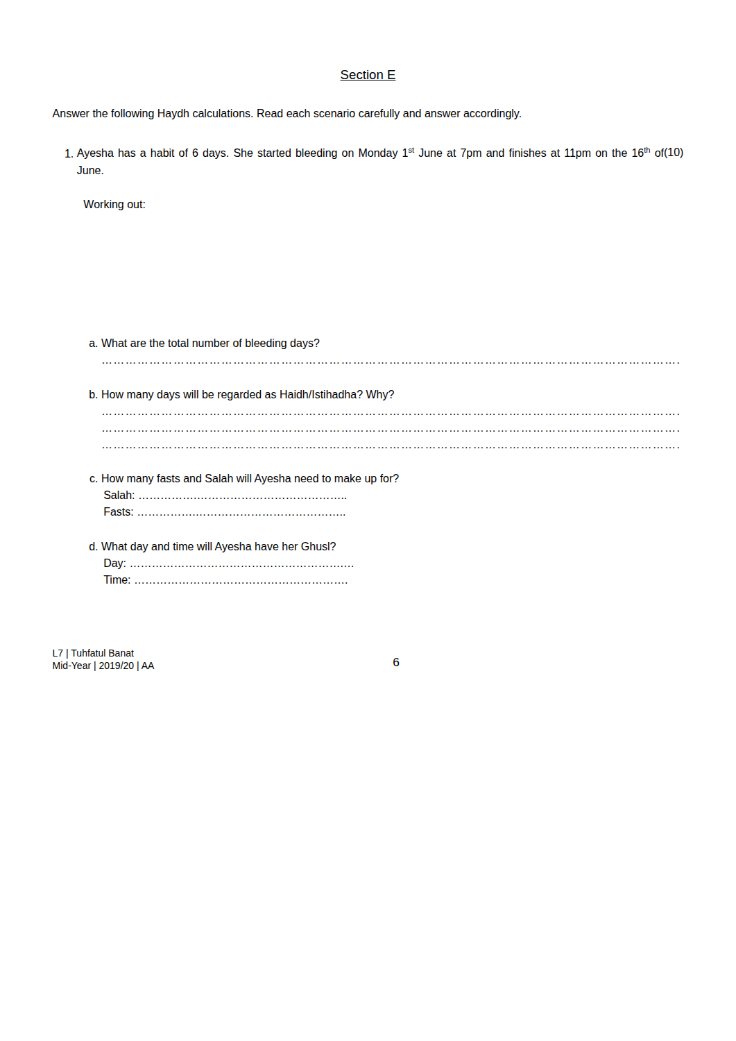Section E
Answer the following Haydh calculations. Read each scenario carefully and answer accordingly.
(10) Ayesha has a habit of 6 days. She started bleeding on Monday 1st June at 7pm and finishes at 11pm on the 16th of June.
Working out:
What are the total number of bleeding days? ……………………………………………………………………………………………………………………………….
How many days will be regarded as Haidh/Istihadha? Why? ………………………………………………………………………………………………………………………………. ………………………………………………………………………………………………………………………………. ……………………………………………………………………………………………………………………………….
How many fasts and Salah will Ayesha need to make up for?
Salah: …………….…………………………………..
Fasts: …………….…………………………………..
What day and time will Ayesha have her Ghusl?
Day: ………………………………………………….…
Time: ………………………………………………….
L7 | Tuhfatul Banat
Mid-Year | 2019/20 | AA
6